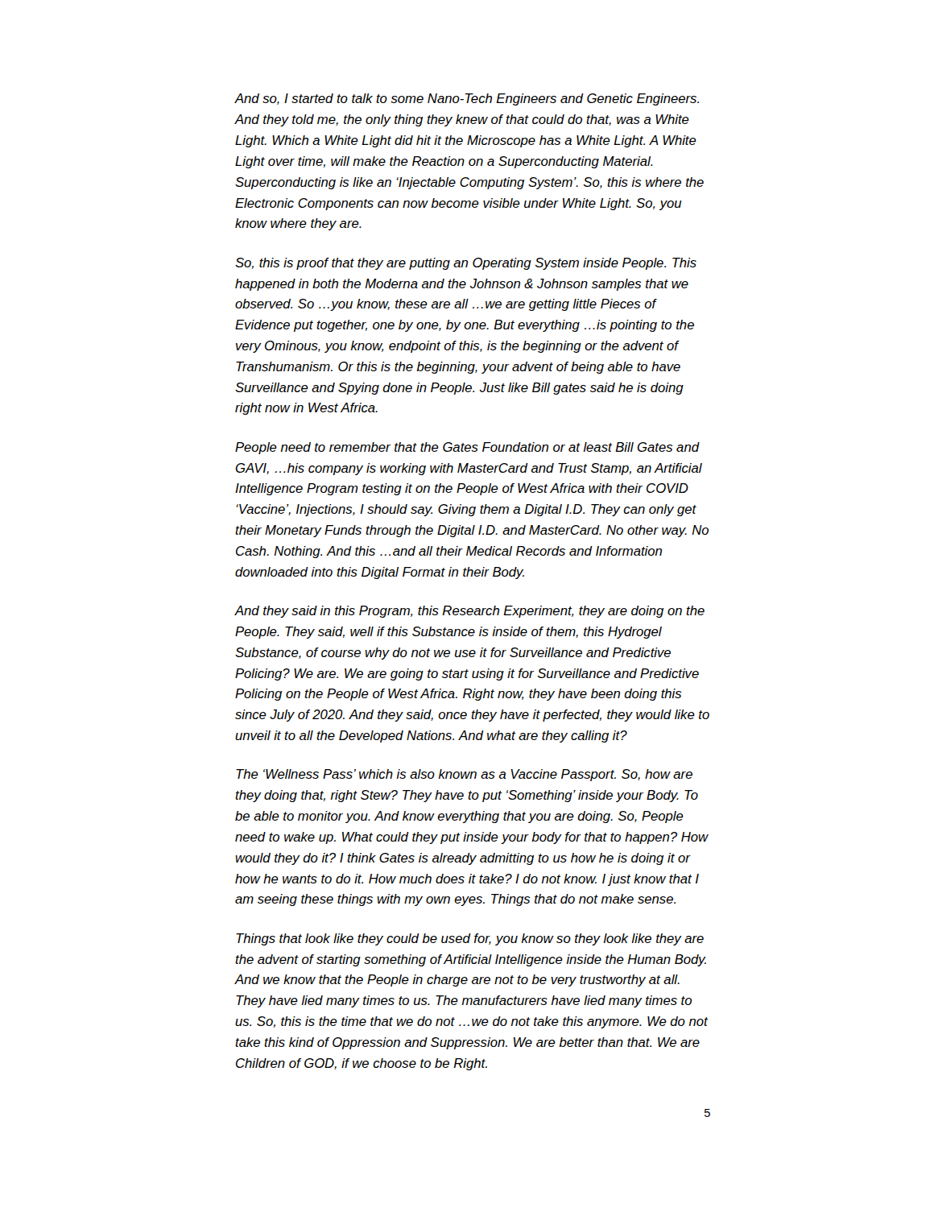And so, I started to talk to some Nano-Tech Engineers and Genetic Engineers. And they told me, the only thing they knew of that could do that, was a White Light. Which a White Light did hit it the Microscope has a White Light. A White Light over time, will make the Reaction on a Superconducting Material. Superconducting is like an ‘Injectable Computing System’. So, this is where the Electronic Components can now become visible under White Light. So, you know where they are.
So, this is proof that they are putting an Operating System inside People. This happened in both the Moderna and the Johnson & Johnson samples that we observed. So …you know, these are all …we are getting little Pieces of Evidence put together, one by one, by one. But everything …is pointing to the very Ominous, you know, endpoint of this, is the beginning or the advent of Transhumanism. Or this is the beginning, your advent of being able to have Surveillance and Spying done in People. Just like Bill gates said he is doing right now in West Africa.
People need to remember that the Gates Foundation or at least Bill Gates and GAVI, …his company is working with MasterCard and Trust Stamp, an Artificial Intelligence Program testing it on the People of West Africa with their COVID ‘Vaccine’, Injections, I should say. Giving them a Digital I.D. They can only get their Monetary Funds through the Digital I.D. and MasterCard. No other way. No Cash. Nothing. And this …and all their Medical Records and Information downloaded into this Digital Format in their Body.
And they said in this Program, this Research Experiment, they are doing on the People. They said, well if this Substance is inside of them, this Hydrogel Substance, of course why do not we use it for Surveillance and Predictive Policing? We are. We are going to start using it for Surveillance and Predictive Policing on the People of West Africa. Right now, they have been doing this since July of 2020. And they said, once they have it perfected, they would like to unveil it to all the Developed Nations. And what are they calling it?
The ‘Wellness Pass’ which is also known as a Vaccine Passport. So, how are they doing that, right Stew? They have to put ‘Something’ inside your Body. To be able to monitor you. And know everything that you are doing. So, People need to wake up. What could they put inside your body for that to happen? How would they do it? I think Gates is already admitting to us how he is doing it or how he wants to do it. How much does it take? I do not know. I just know that I am seeing these things with my own eyes. Things that do not make sense.
Things that look like they could be used for, you know so they look like they are the advent of starting something of Artificial Intelligence inside the Human Body. And we know that the People in charge are not to be very trustworthy at all. They have lied many times to us. The manufacturers have lied many times to us. So, this is the time that we do not …we do not take this anymore. We do not take this kind of Oppression and Suppression. We are better than that. We are Children of GOD, if we choose to be Right.
5